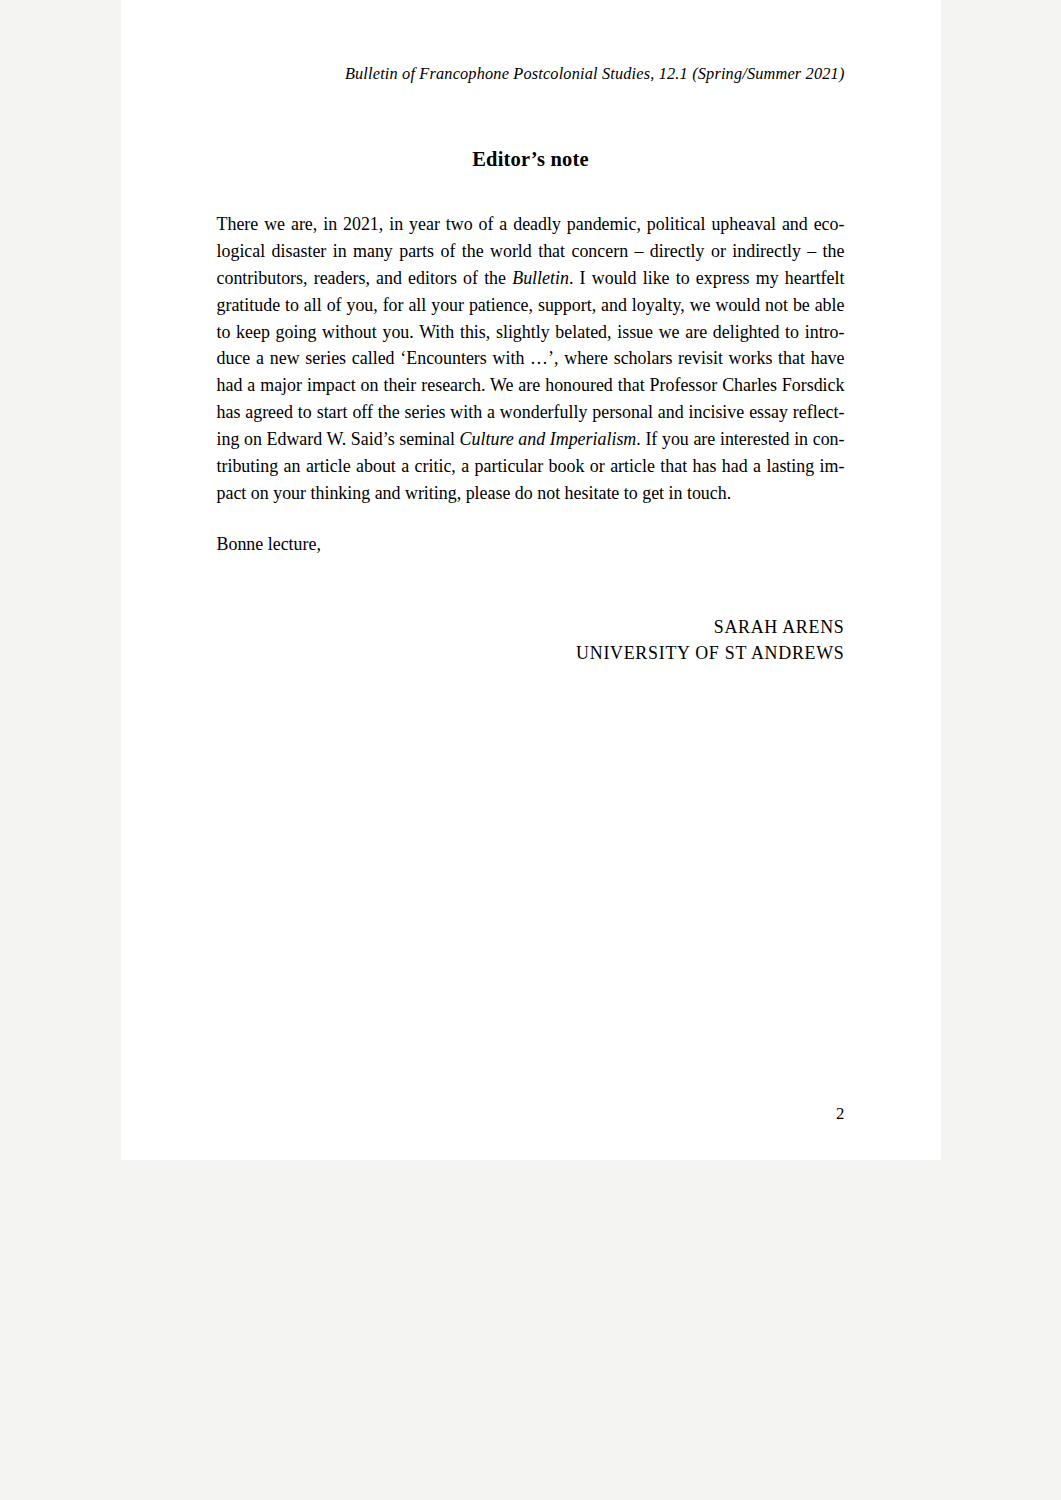Bulletin of Francophone Postcolonial Studies, 12.1 (Spring/Summer 2021)
Editor’s note
There we are, in 2021, in year two of a deadly pandemic, political upheaval and ecological disaster in many parts of the world that concern – directly or indirectly – the contributors, readers, and editors of the Bulletin. I would like to express my heartfelt gratitude to all of you, for all your patience, support, and loyalty, we would not be able to keep going without you. With this, slightly belated, issue we are delighted to introduce a new series called ‘Encounters with …’, where scholars revisit works that have had a major impact on their research. We are honoured that Professor Charles Forsdick has agreed to start off the series with a wonderfully personal and incisive essay reflecting on Edward W. Said’s seminal Culture and Imperialism. If you are interested in contributing an article about a critic, a particular book or article that has had a lasting impact on your thinking and writing, please do not hesitate to get in touch.
Bonne lecture,
SARAH ARENS
UNIVERSITY OF ST ANDREWS
2